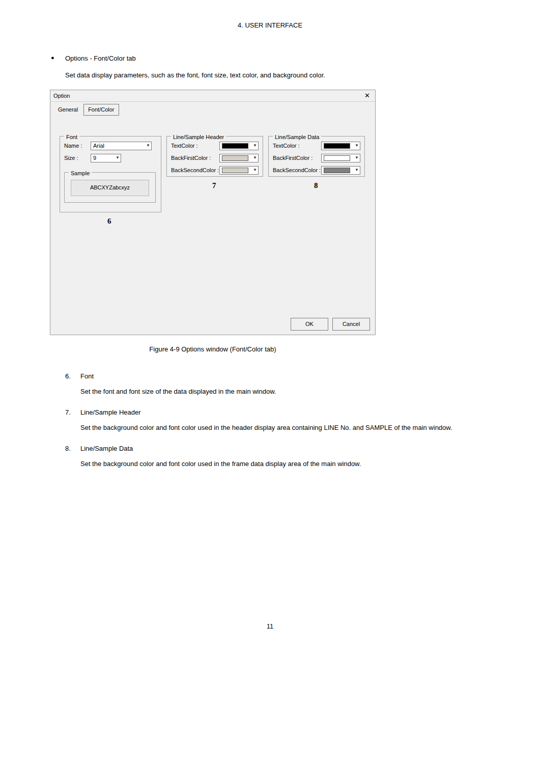4. USER INTERFACE
Options - Font/Color tab
Set data display parameters, such as the font, font size, text color, and background color.
Option
✕
General
Font/Color
Font
Name :
Arial▼
Size :
9▼
Sample
ABCXYZabcxyz
Line/Sample Header
TextColor :
▼
BackFirstColor :
▼
BackSecondColor :
▼
Line/Sample Data
TextColor :
▼
BackFirstColor :
▼
BackSecondColor :
▼
6
7
8
OK
Cancel
Figure 4-9 Options window (Font/Color tab)
6. Font
Set the font and font size of the data displayed in the main window.
7. Line/Sample Header
Set the background color and font color used in the header display area containing LINE No. and SAMPLE of the main window.
8. Line/Sample Data
Set the background color and font color used in the frame data display area of the main window.
11